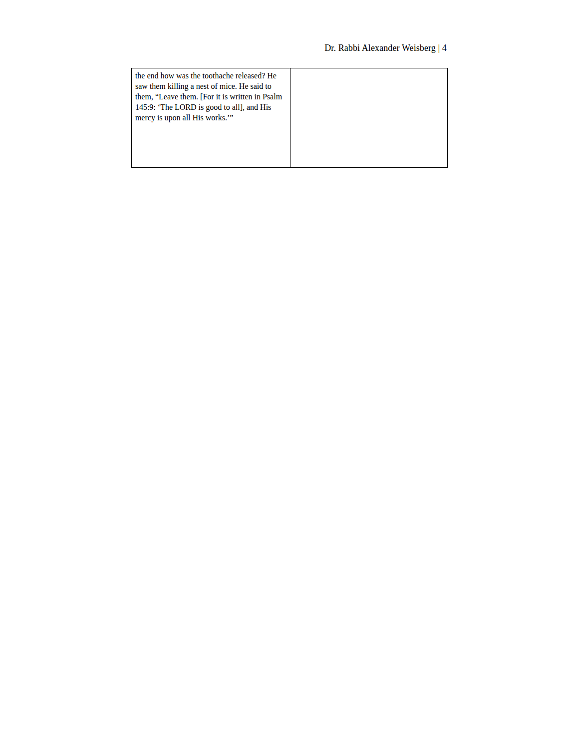Dr. Rabbi Alexander Weisberg | 4
| the end how was the toothache released? He saw them killing a nest of mice. He said to them, “Leave them. [For it is written in Psalm 145:9: ‘The LORD is good to all], and His mercy is upon all His works.’” | |